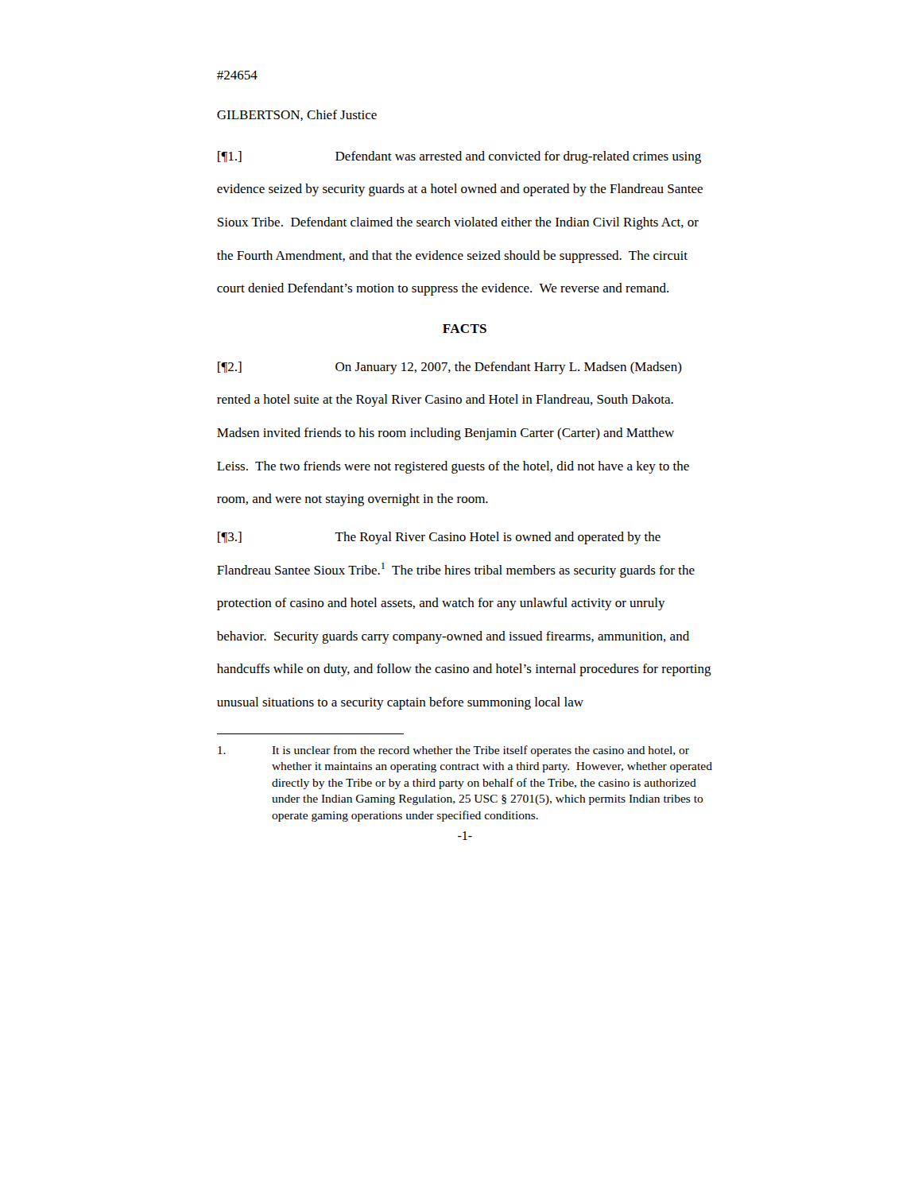#24654
GILBERTSON, Chief Justice
[¶1.] Defendant was arrested and convicted for drug-related crimes using evidence seized by security guards at a hotel owned and operated by the Flandreau Santee Sioux Tribe. Defendant claimed the search violated either the Indian Civil Rights Act, or the Fourth Amendment, and that the evidence seized should be suppressed. The circuit court denied Defendant’s motion to suppress the evidence. We reverse and remand.
FACTS
[¶2.] On January 12, 2007, the Defendant Harry L. Madsen (Madsen) rented a hotel suite at the Royal River Casino and Hotel in Flandreau, South Dakota. Madsen invited friends to his room including Benjamin Carter (Carter) and Matthew Leiss. The two friends were not registered guests of the hotel, did not have a key to the room, and were not staying overnight in the room.
[¶3.] The Royal River Casino Hotel is owned and operated by the Flandreau Santee Sioux Tribe.1 The tribe hires tribal members as security guards for the protection of casino and hotel assets, and watch for any unlawful activity or unruly behavior. Security guards carry company-owned and issued firearms, ammunition, and handcuffs while on duty, and follow the casino and hotel’s internal procedures for reporting unusual situations to a security captain before summoning local law
1.
It is unclear from the record whether the Tribe itself operates the casino and hotel, or whether it maintains an operating contract with a third party. However, whether operated directly by the Tribe or by a third party on behalf of the Tribe, the casino is authorized under the Indian Gaming Regulation, 25 USC § 2701(5), which permits Indian tribes to operate gaming operations under specified conditions.
-1-